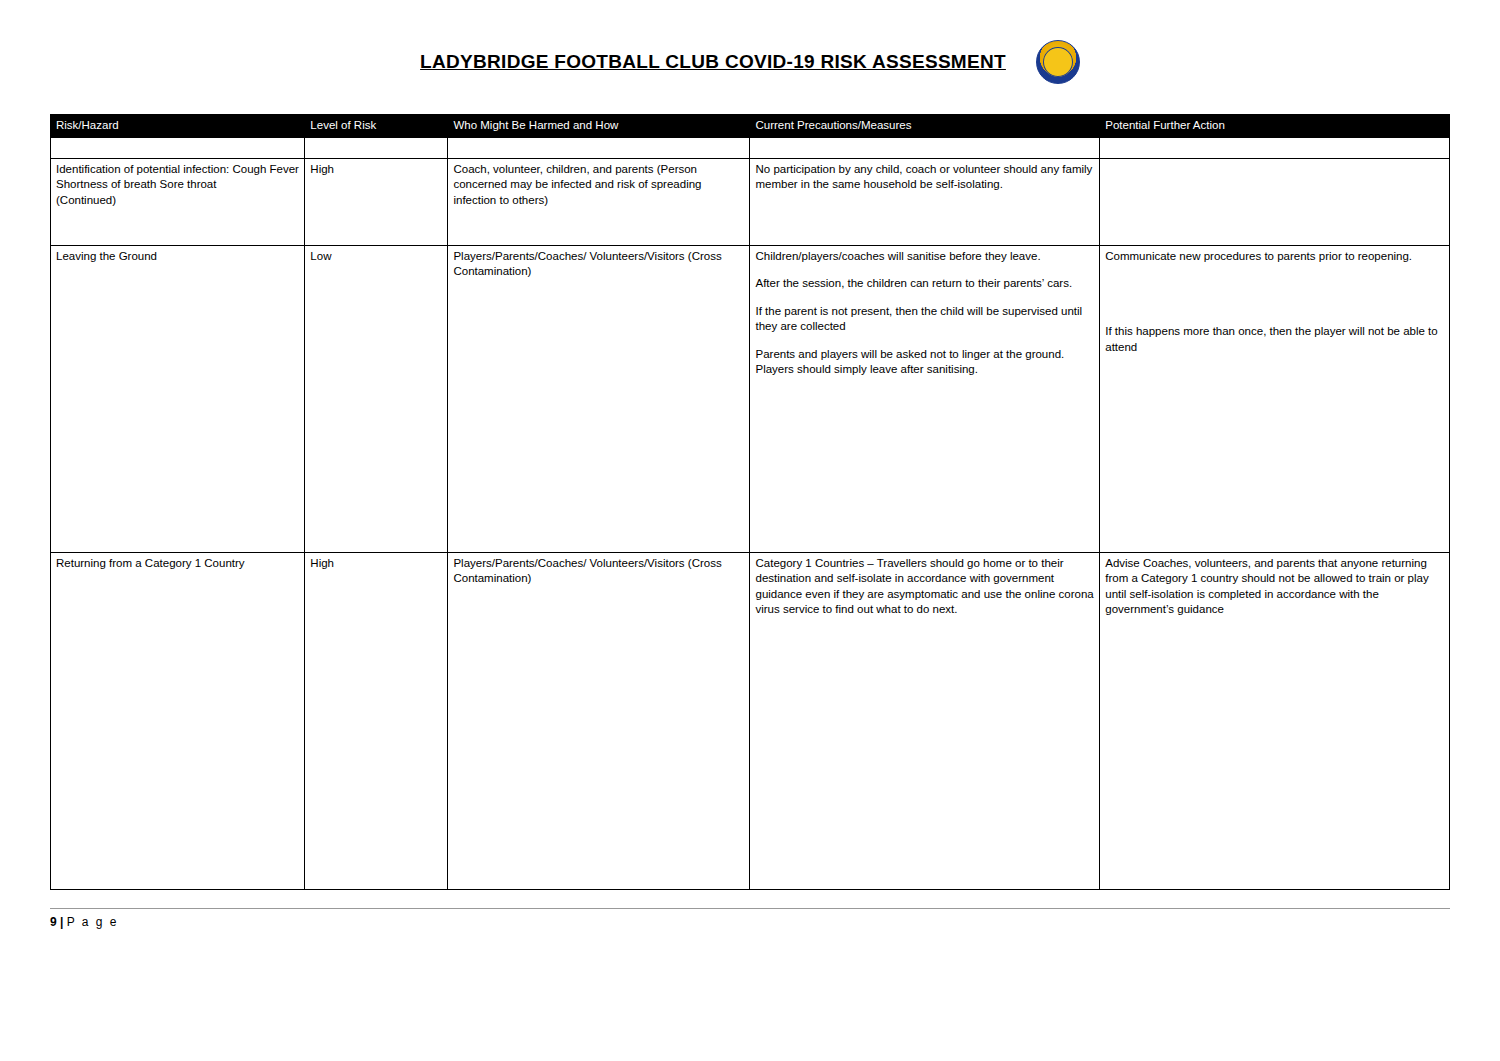LADYBRIDGE FOOTBALL CLUB COVID-19 RISK ASSESSMENT
| Risk/Hazard | Level of Risk | Who Might Be Harmed and How | Current Precautions/Measures | Potential Further Action |
| --- | --- | --- | --- | --- |
| Identification of potential infection: Cough Fever Shortness of breath Sore throat (Continued) | High | Coach, volunteer, children, and parents (Person concerned may be infected and risk of spreading infection to others) | No participation by any child, coach or volunteer should any family member in the same household be self-isolating. | |
| Leaving the Ground | Low | Players/Parents/Coaches/ Volunteers/Visitors (Cross Contamination) | Children/players/coaches will sanitise before they leave. After the session, the children can return to their parents’ cars. If the parent is not present, then the child will be supervised until they are collected Parents and players will be asked not to linger at the ground. Players should simply leave after sanitising. | Communicate new procedures to parents prior to reopening. If this happens more than once, then the player will not be able to attend |
| Returning from a Category 1 Country | High | Players/Parents/Coaches/ Volunteers/Visitors (Cross Contamination) | Category 1 Countries – Travellers should go home or to their destination and self-isolate in accordance with government guidance even if they are asymptomatic and use the online corona virus service to find out what to do next. | Advise Coaches, volunteers, and parents that anyone returning from a Category 1 country should not be allowed to train or play until self-isolation is completed in accordance with the government’s guidance |
9 | P a g e